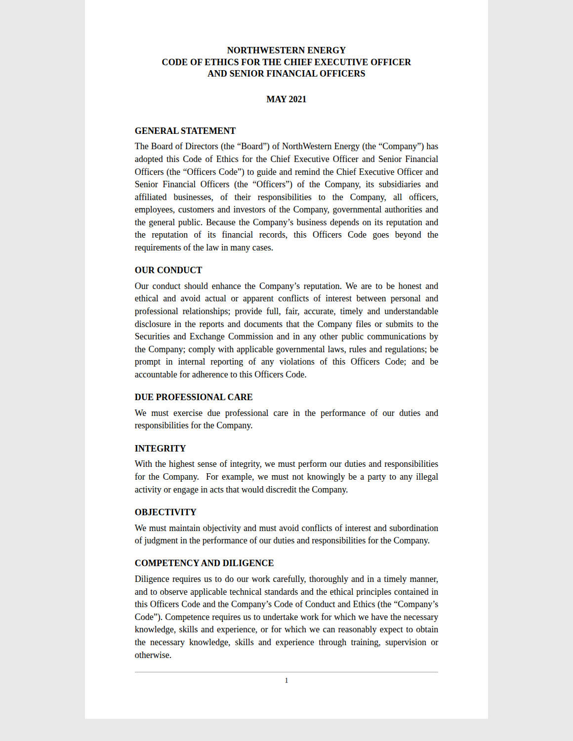NORTHWESTERN ENERGY
CODE OF ETHICS FOR THE CHIEF EXECUTIVE OFFICER
AND SENIOR FINANCIAL OFFICERS
MAY 2021
GENERAL STATEMENT
The Board of Directors (the “Board”) of NorthWestern Energy (the “Company”) has adopted this Code of Ethics for the Chief Executive Officer and Senior Financial Officers (the “Officers Code”) to guide and remind the Chief Executive Officer and Senior Financial Officers (the “Officers”) of the Company, its subsidiaries and affiliated businesses, of their responsibilities to the Company, all officers, employees, customers and investors of the Company, governmental authorities and the general public. Because the Company’s business depends on its reputation and the reputation of its financial records, this Officers Code goes beyond the requirements of the law in many cases.
OUR CONDUCT
Our conduct should enhance the Company’s reputation. We are to be honest and ethical and avoid actual or apparent conflicts of interest between personal and professional relationships; provide full, fair, accurate, timely and understandable disclosure in the reports and documents that the Company files or submits to the Securities and Exchange Commission and in any other public communications by the Company; comply with applicable governmental laws, rules and regulations; be prompt in internal reporting of any violations of this Officers Code; and be accountable for adherence to this Officers Code.
DUE PROFESSIONAL CARE
We must exercise due professional care in the performance of our duties and responsibilities for the Company.
INTEGRITY
With the highest sense of integrity, we must perform our duties and responsibilities for the Company. For example, we must not knowingly be a party to any illegal activity or engage in acts that would discredit the Company.
OBJECTIVITY
We must maintain objectivity and must avoid conflicts of interest and subordination of judgment in the performance of our duties and responsibilities for the Company.
COMPETENCY AND DILIGENCE
Diligence requires us to do our work carefully, thoroughly and in a timely manner, and to observe applicable technical standards and the ethical principles contained in this Officers Code and the Company’s Code of Conduct and Ethics (the “Company’s Code”). Competence requires us to undertake work for which we have the necessary knowledge, skills and experience, or for which we can reasonably expect to obtain the necessary knowledge, skills and experience through training, supervision or otherwise.
1